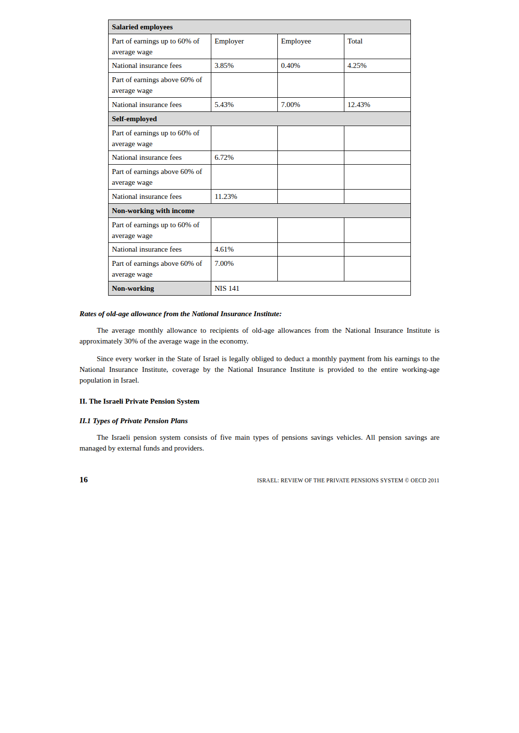| Salaried employees |
| Part of earnings up to 60% of average wage | Employer | Employee | Total |
| National insurance fees | 3.85% | 0.40% | 4.25% |
| Part of earnings above 60% of average wage | | | |
| National insurance fees | 5.43% | 7.00% | 12.43% |
| Self-employed |
| Part of earnings up to 60% of average wage | | | |
| National insurance fees | 6.72% | | |
| Part of earnings above 60% of average wage | | | |
| National insurance fees | 11.23% | | |
| Non-working with income |
| Part of earnings up to 60% of average wage | | | |
| National insurance fees | 4.61% | | |
| Part of earnings above 60% of average wage | 7.00% | | |
| Non-working | NIS 141 |
Rates of old-age allowance from the National Insurance Institute:
The average monthly allowance to recipients of old-age allowances from the National Insurance Institute is approximately 30% of the average wage in the economy.
Since every worker in the State of Israel is legally obliged to deduct a monthly payment from his earnings to the National Insurance Institute, coverage by the National Insurance Institute is provided to the entire working-age population in Israel.
II. The Israeli Private Pension System
II.1 Types of Private Pension Plans
The Israeli pension system consists of five main types of pensions savings vehicles. All pension savings are managed by external funds and providers.
16 ISRAEL: REVIEW OF THE PRIVATE PENSIONS SYSTEM © OECD 2011